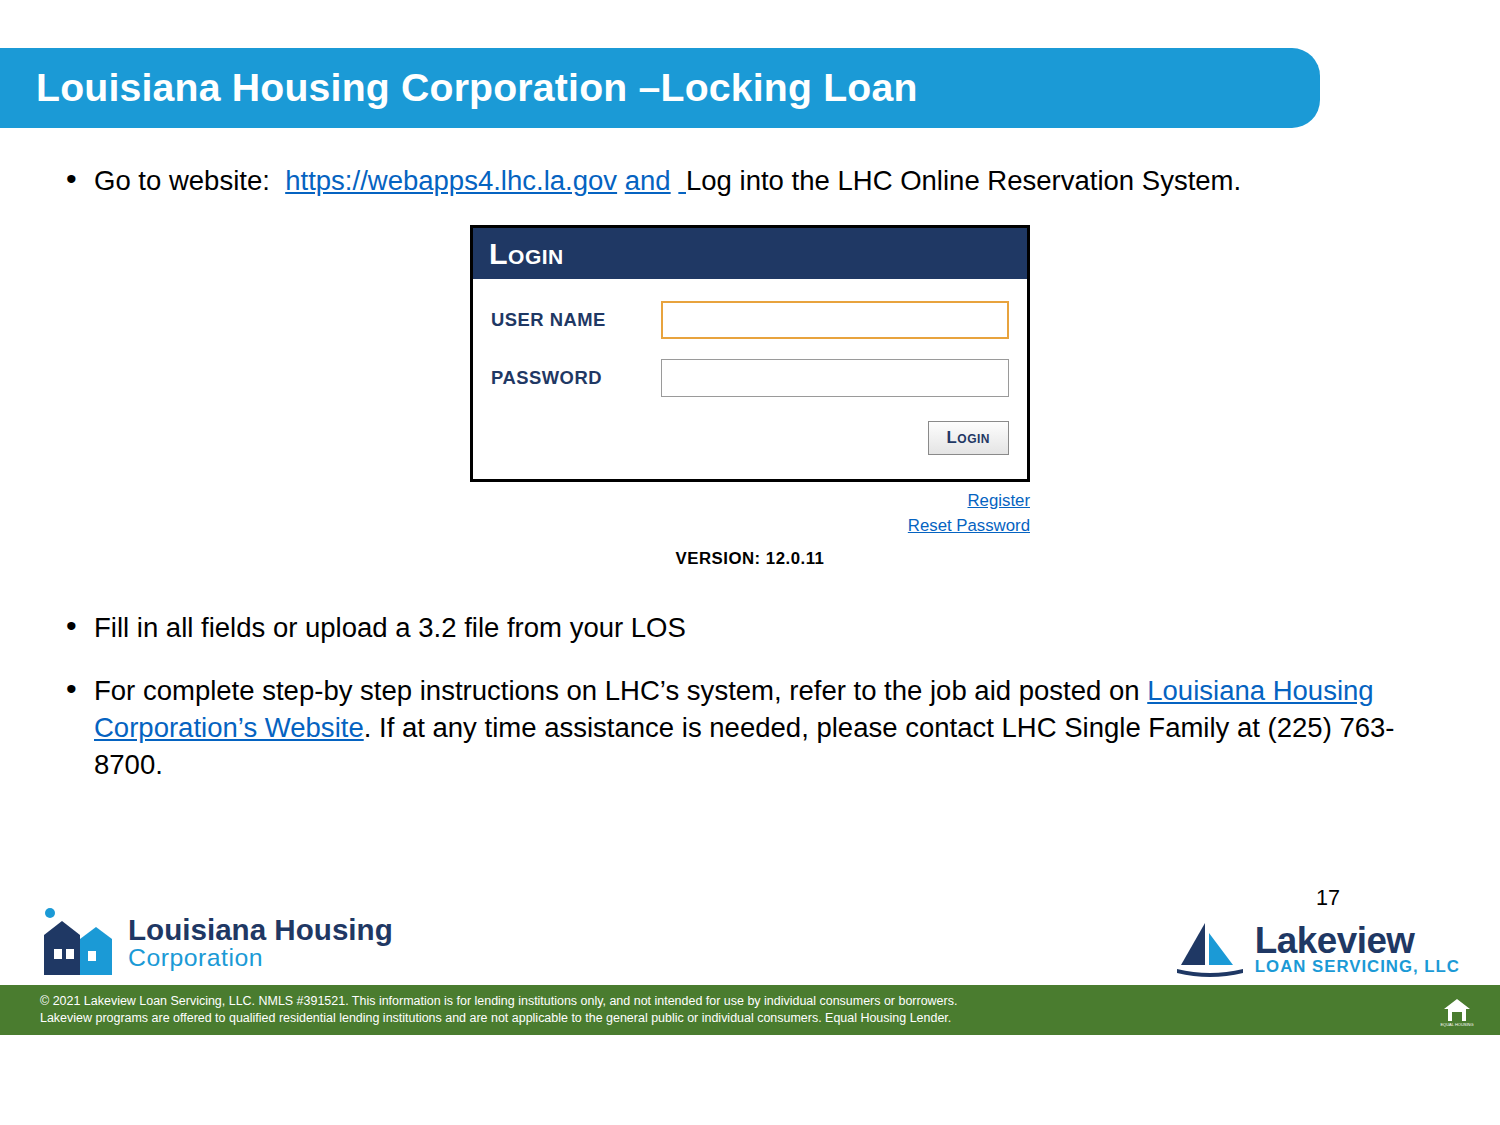Louisiana Housing Corporation –Locking Loan
Go to website: https://webapps4.lhc.la.gov and Log into the LHC Online Reservation System.
Login
User Name
Password
Login
Register Reset Password
VERSION: 12.0.11
Fill in all fields or upload a 3.2 file from your LOS
For complete step-by step instructions on LHC’s system, refer to the job aid posted on Louisiana Housing Corporation’s Website. If at any time assistance is needed, please contact LHC Single Family at (225) 763-8700.
Louisiana Housing
Corporation
17
Lakeview
LOAN SERVICING, LLC
© 2021 Lakeview Loan Servicing, LLC. NMLS #391521. This information is for lending institutions only, and not intended for use by individual consumers or borrowers.
Lakeview programs are offered to qualified residential lending institutions and are not applicable to the general public or individual consumers. Equal Housing Lender.
EQUAL HOUSING